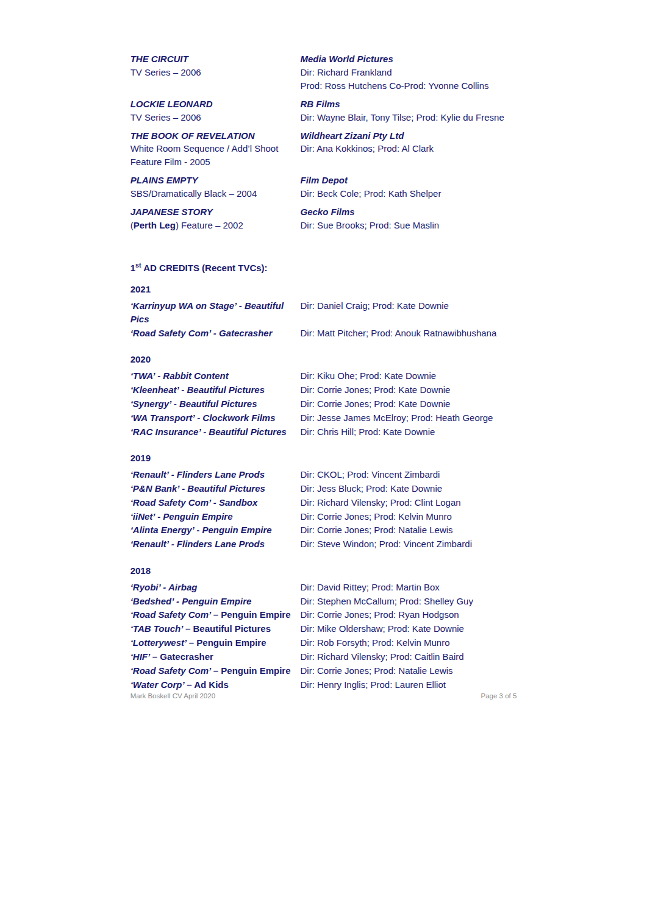| THE CIRCUIT TV Series – 2006 | Media World Pictures Dir: Richard Frankland Prod: Ross Hutchens Co-Prod: Yvonne Collins |
| LOCKIE LEONARD TV Series – 2006 | RB Films Dir: Wayne Blair, Tony Tilse; Prod: Kylie du Fresne |
| THE BOOK OF REVELATION White Room Sequence / Add’l Shoot Feature Film - 2005 | Wildheart Zizani Pty Ltd Dir: Ana Kokkinos; Prod: Al Clark |
| PLAINS EMPTY SBS/Dramatically Black – 2004 | Film Depot Dir: Beck Cole; Prod: Kath Shelper |
| JAPANESE STORY ( Perth Leg ) Feature – 2002 | Gecko Films Dir: Sue Brooks; Prod: Sue Maslin |
1st AD CREDITS (Recent TVCs):
2021
| ‘Karrinyup WA on Stage’ - Beautiful Pics | Dir: Daniel Craig; Prod: Kate Downie |
| ‘Road Safety Com’ - Gatecrasher | Dir: Matt Pitcher; Prod: Anouk Ratnawibhushana |
2020
| ‘TWA’ - Rabbit Content | Dir: Kiku Ohe; Prod: Kate Downie |
| ‘Kleenheat’ - Beautiful Pictures | Dir: Corrie Jones; Prod: Kate Downie |
| ‘Synergy’ - Beautiful Pictures | Dir: Corrie Jones; Prod: Kate Downie |
| ‘WA Transport’ - Clockwork Films | Dir: Jesse James McElroy; Prod: Heath George |
| ‘RAC Insurance’ - Beautiful Pictures | Dir: Chris Hill; Prod: Kate Downie |
2019
| ‘Renault’ - Flinders Lane Prods | Dir: CKOL; Prod: Vincent Zimbardi |
| ‘P&N Bank’ - Beautiful Pictures | Dir: Jess Bluck; Prod: Kate Downie |
| ‘Road Safety Com’ - Sandbox | Dir: Richard Vilensky; Prod: Clint Logan |
| ‘iiNet’ - Penguin Empire | Dir: Corrie Jones; Prod: Kelvin Munro |
| ‘Alinta Energy’ - Penguin Empire | Dir: Corrie Jones; Prod: Natalie Lewis |
| ‘Renault’ - Flinders Lane Prods | Dir: Steve Windon; Prod: Vincent Zimbardi |
2018
| ‘Ryobi’ - Airbag | Dir: David Rittey; Prod: Martin Box |
| ‘Bedshed’ - Penguin Empire | Dir: Stephen McCallum; Prod: Shelley Guy |
| ‘Road Safety Com’ – Penguin Empire | Dir: Corrie Jones; Prod: Ryan Hodgson |
| ‘TAB Touch’ – Beautiful Pictures | Dir: Mike Oldershaw; Prod: Kate Downie |
| ‘Lotterywest’ – Penguin Empire | Dir: Rob Forsyth; Prod: Kelvin Munro |
| ‘HIF’ – Gatecrasher | Dir: Richard Vilensky; Prod: Caitlin Baird |
| ‘Road Safety Com’ – Penguin Empire | Dir: Corrie Jones; Prod: Natalie Lewis |
| ‘Water Corp’ – Ad Kids | Dir: Henry Inglis; Prod: Lauren Elliot |
Mark Boskell CV April 2020 Page 3 of 5